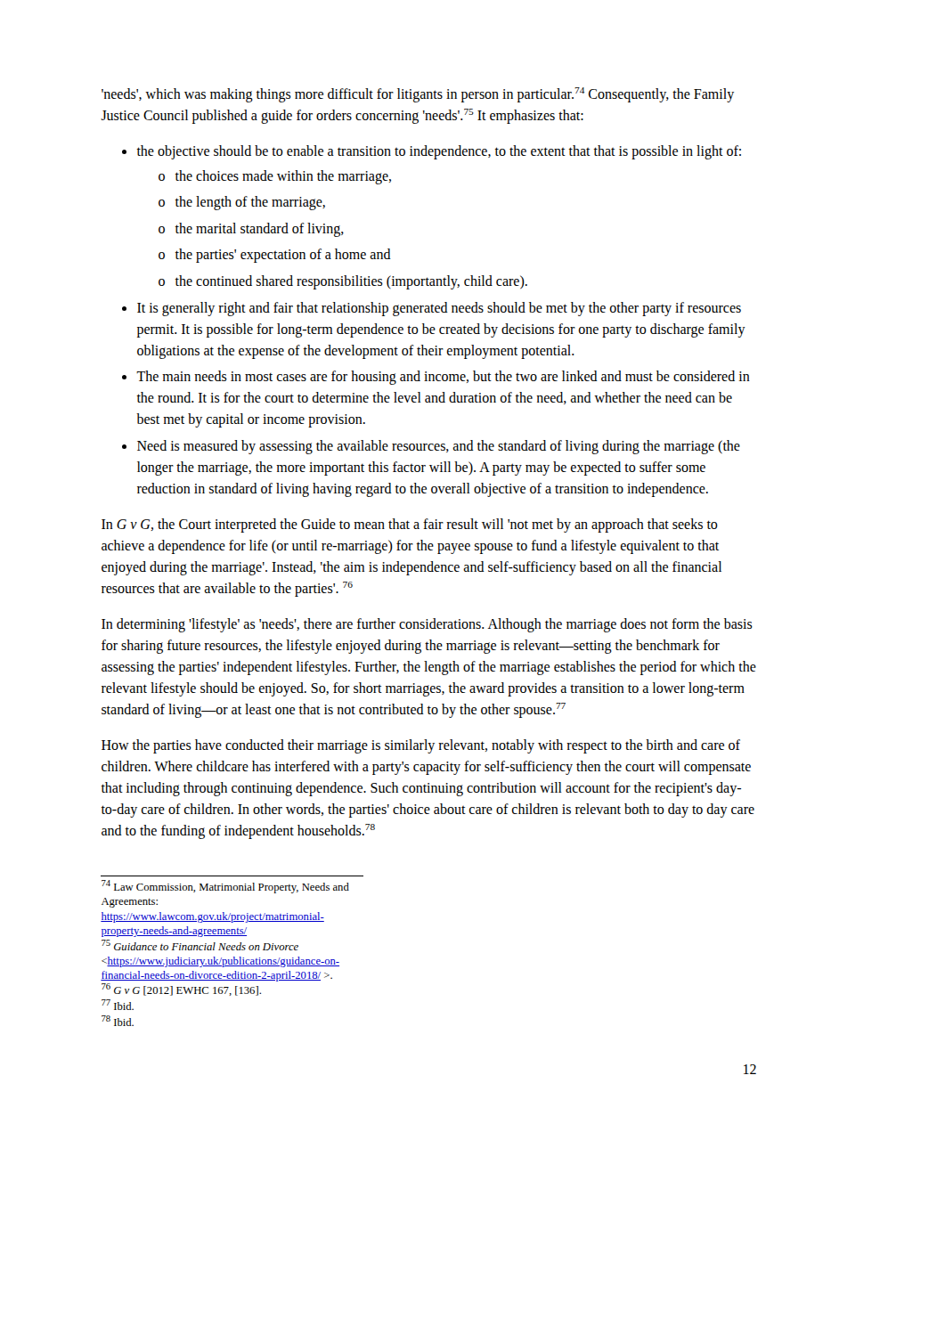'needs', which was making things more difficult for litigants in person in particular.74 Consequently, the Family Justice Council published a guide for orders concerning 'needs'.75 It emphasizes that:
the objective should be to enable a transition to independence, to the extent that that is possible in light of:
the choices made within the marriage,
the length of the marriage,
the marital standard of living,
the parties' expectation of a home and
the continued shared responsibilities (importantly, child care).
It is generally right and fair that relationship generated needs should be met by the other party if resources permit. It is possible for long-term dependence to be created by decisions for one party to discharge family obligations at the expense of the development of their employment potential.
The main needs in most cases are for housing and income, but the two are linked and must be considered in the round. It is for the court to determine the level and duration of the need, and whether the need can be best met by capital or income provision.
Need is measured by assessing the available resources, and the standard of living during the marriage (the longer the marriage, the more important this factor will be). A party may be expected to suffer some reduction in standard of living having regard to the overall objective of a transition to independence.
In G v G, the Court interpreted the Guide to mean that a fair result will 'not met by an approach that seeks to achieve a dependence for life (or until re-marriage) for the payee spouse to fund a lifestyle equivalent to that enjoyed during the marriage'. Instead, 'the aim is independence and self-sufficiency based on all the financial resources that are available to the parties'. 76
In determining 'lifestyle' as 'needs', there are further considerations. Although the marriage does not form the basis for sharing future resources, the lifestyle enjoyed during the marriage is relevant—setting the benchmark for assessing the parties' independent lifestyles. Further, the length of the marriage establishes the period for which the relevant lifestyle should be enjoyed. So, for short marriages, the award provides a transition to a lower long-term standard of living—or at least one that is not contributed to by the other spouse.77
How the parties have conducted their marriage is similarly relevant, notably with respect to the birth and care of children. Where childcare has interfered with a party's capacity for self-sufficiency then the court will compensate that including through continuing dependence. Such continuing contribution will account for the recipient's day-to-day care of children. In other words, the parties' choice about care of children is relevant both to day to day care and to the funding of independent households.78
74 Law Commission, Matrimonial Property, Needs and Agreements:
https://www.lawcom.gov.uk/project/matrimonial-property-needs-and-agreements/
75 Guidance to Financial Needs on Divorce <https://www.judiciary.uk/publications/guidance-on-financial-needs-on-divorce-edition-2-april-2018/ >.
76 G v G [2012] EWHC 167, [136].
77 Ibid.
78 Ibid.
12